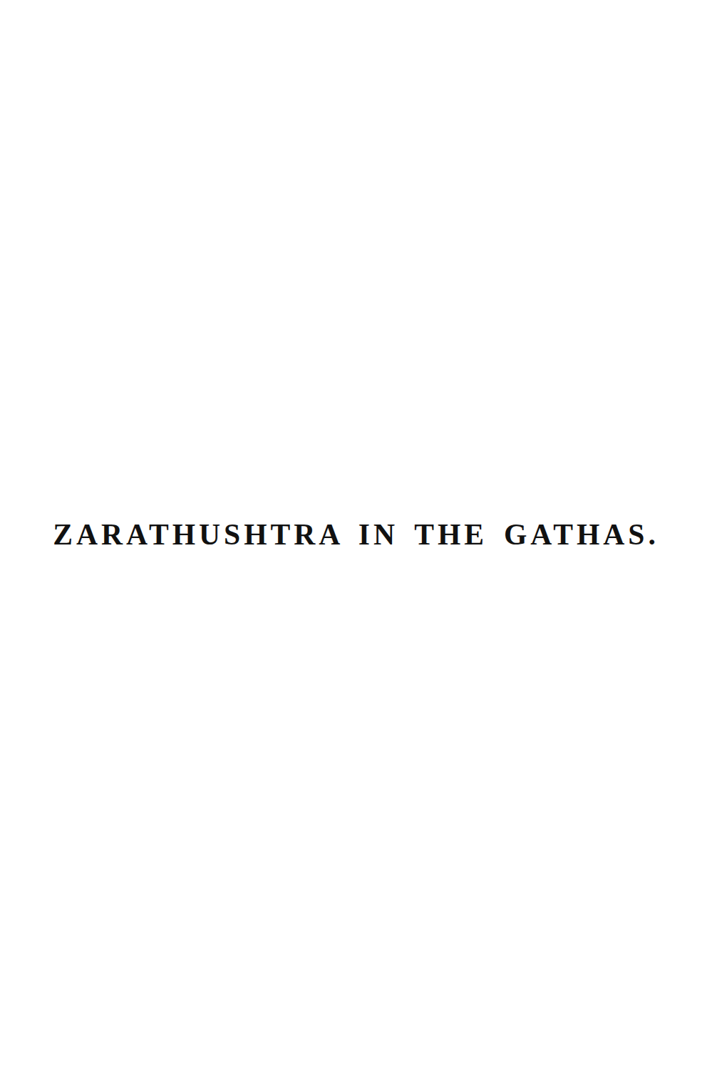ZARATHUSHTRA IN THE GATHAS.